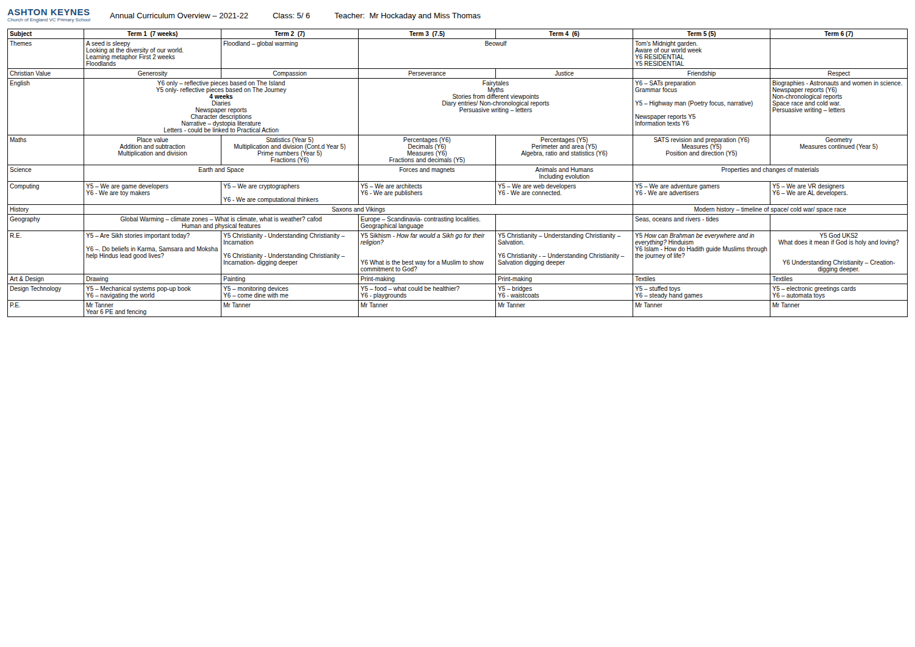ASHTON KEYNES
Church of England VC Primary School
Annual Curriculum Overview – 2021-22 Class: 5/ 6 Teacher: Mr Hockaday and Miss Thomas
| Subject | Term 1 (7 weeks) | Term 2 (7) | Term 3 (7.5) | Term 4 (6) | Term 5 (5) | Term 6 (7) |
| --- | --- | --- | --- | --- | --- | --- |
| Themes | A seed is sleepy Looking at the diversity of our world. Learning metaphor First 2 weeks Floodlands | Floodland – global warming | Beowulf | Tom's Midnight garden. Aware of our world week Y6 RESIDENTIAL Y5 RESIDENTIAL | |
| Christian Value | Generosity | Compassion | Perseverance | Justice | Friendship | Respect |
| English | Y6 only – reflective pieces based on The Island Y5 only- reflective pieces based on The Journey 4 weeks Diaries Newspaper reports Character descriptions Narrative – dystopia literature Letters - could be linked to Practical Action | Fairytales Myths Stories from different viewpoints Diary entries/ Non-chronological reports Persuasive writing – letters | Y6 – SATs preparation Grammar focus Y5 – Highway man (Poetry focus, narrative) Newspaper reports Y5 Information texts Y6 | Biographies - Astronauts and women in science. Newspaper reports (Y6) Non-chronological reports Space race and cold war. Persuasive writing – letters |
| Maths | Place value Addition and subtraction Multiplication and division | Statistics (Year 5) Multiplication and division (Cont.d Year 5) Prime numbers (Year 5) Fractions (Y6) | Percentages (Y6) Decimals (Y6) Measures (Y6) Fractions and decimals (Y5) | Percentages (Y5) Perimeter and area (Y5) Algebra, ratio and statistics (Y6) | SATS revision and preparation (Y6) Measures (Y5) Position and direction (Y5) | Geometry Measures continued (Year 5) |
| Science | Earth and Space | Forces and magnets | Animals and Humans Including evolution | Properties and changes of materials |
| Computing | Y5 – We are game developers Y6 - We are toy makers | Y5 – We are cryptographers Y6 - We are computational thinkers | Y5 – We are architects Y6 - We are publishers | Y5 – We are web developers Y6 - We are connected. | Y5 – We are adventure gamers Y6 - We are advertisers | Y5 – We are VR designers Y6 – We are AL developers. |
| History | Saxons and Vikings | Modern history – timeline of space/ cold war/ space race |
| Geography | Global Warming – climate zones – What is climate, what is weather? cafod Human and physical features | Europe – Scandinavia- contrasting localities. Geographical language | | Seas, oceans and rivers - tides | |
| R.E. | Y5 – Are Sikh stories important today? Y6 –. Do beliefs in Karma, Samsara and Moksha help Hindus lead good lives? | Y5 Christianity - Understanding Christianity – Incarnation Y6 Christianity - Understanding Christianity – Incarnation- digging deeper | Y5 Sikhism - How far would a Sikh go for their religion? Y6 What is the best way for a Muslim to show commitment to God? | Y5 Christianity – Understanding Christianity – Salvation. Y6 Christianity - – Understanding Christianity – Salvation digging deeper | Y5 How can Brahman be everywhere and in everything? Hinduism Y6 Islam - How do Hadith guide Muslims through the journey of life? | Y5 God UKS2 What does it mean if God is holy and loving? Y6 Understanding Christianity – Creation- digging deeper. |
| Art & Design | Drawing | Painting | Print-making | Print-making | Textiles | Textiles |
| Design Technology | Y5 – Mechanical systems pop-up book Y6 – navigating the world | Y5 – monitoring devices Y6 – come dine with me | Y5 – food – what could be healthier? Y6 - playgrounds | Y5 – bridges Y6 - waistcoats | Y5 – stuffed toys Y6 – steady hand games | Y5 – electronic greetings cards Y6 – automata toys |
| P.E. | Mr Tanner Year 6 PE and fencing | Mr Tanner | Mr Tanner | Mr Tanner | Mr Tanner | Mr Tanner |